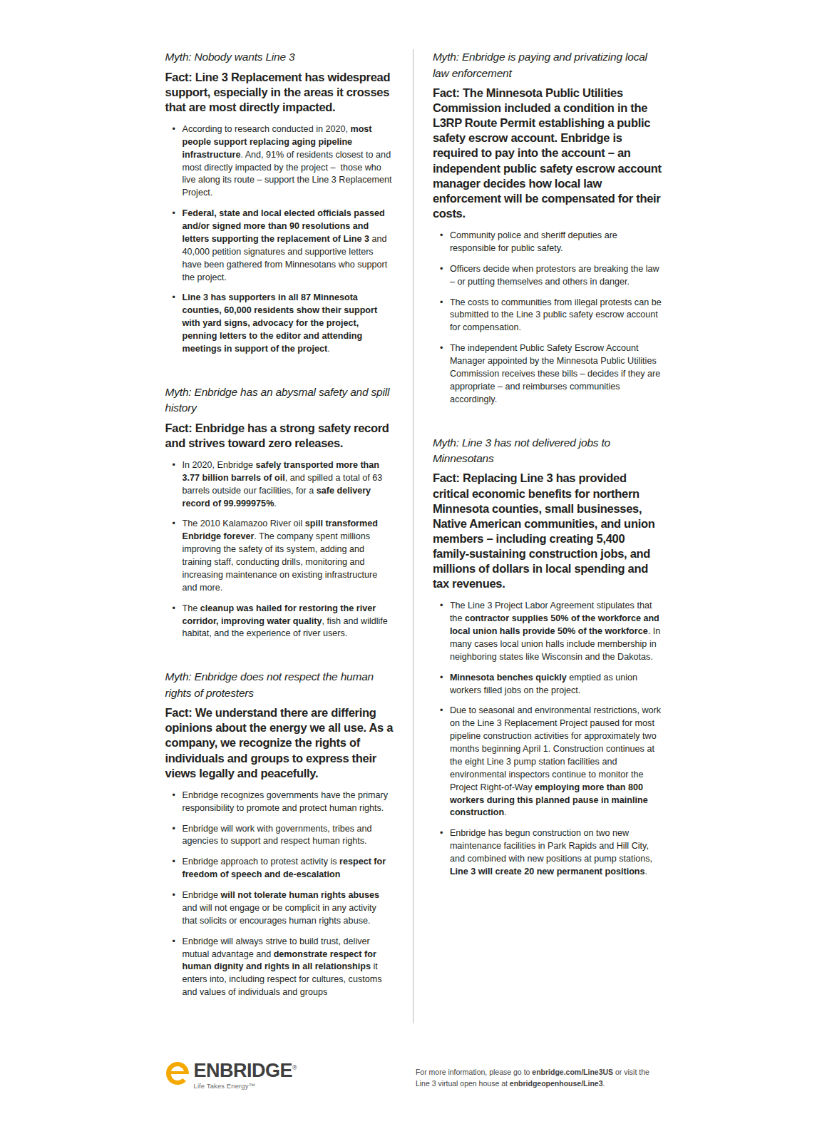Myth: Nobody wants Line 3
Fact: Line 3 Replacement has widespread support, especially in the areas it crosses that are most directly impacted.
According to research conducted in 2020, most people support replacing aging pipeline infrastructure. And, 91% of residents closest to and most directly impacted by the project – those who live along its route – support the Line 3 Replacement Project.
Federal, state and local elected officials passed and/or signed more than 90 resolutions and letters supporting the replacement of Line 3 and 40,000 petition signatures and supportive letters have been gathered from Minnesotans who support the project.
Line 3 has supporters in all 87 Minnesota counties, 60,000 residents show their support with yard signs, advocacy for the project, penning letters to the editor and attending meetings in support of the project.
Myth: Enbridge has an abysmal safety and spill history
Fact: Enbridge has a strong safety record and strives toward zero releases.
In 2020, Enbridge safely transported more than 3.77 billion barrels of oil, and spilled a total of 63 barrels outside our facilities, for a safe delivery record of 99.999975%.
The 2010 Kalamazoo River oil spill transformed Enbridge forever. The company spent millions improving the safety of its system, adding and training staff, conducting drills, monitoring and increasing maintenance on existing infrastructure and more.
The cleanup was hailed for restoring the river corridor, improving water quality, fish and wildlife habitat, and the experience of river users.
Myth: Enbridge does not respect the human rights of protesters
Fact: We understand there are differing opinions about the energy we all use. As a company, we recognize the rights of individuals and groups to express their views legally and peacefully.
Enbridge recognizes governments have the primary responsibility to promote and protect human rights.
Enbridge will work with governments, tribes and agencies to support and respect human rights.
Enbridge approach to protest activity is respect for freedom of speech and de-escalation
Enbridge will not tolerate human rights abuses and will not engage or be complicit in any activity that solicits or encourages human rights abuse.
Enbridge will always strive to build trust, deliver mutual advantage and demonstrate respect for human dignity and rights in all relationships it enters into, including respect for cultures, customs and values of individuals and groups
Myth: Enbridge is paying and privatizing local law enforcement
Fact: The Minnesota Public Utilities Commission included a condition in the L3RP Route Permit establishing a public safety escrow account. Enbridge is required to pay into the account – an independent public safety escrow account manager decides how local law enforcement will be compensated for their costs.
Community police and sheriff deputies are responsible for public safety.
Officers decide when protestors are breaking the law – or putting themselves and others in danger.
The costs to communities from illegal protests can be submitted to the Line 3 public safety escrow account for compensation.
The independent Public Safety Escrow Account Manager appointed by the Minnesota Public Utilities Commission receives these bills – decides if they are appropriate – and reimburses communities accordingly.
Myth: Line 3 has not delivered jobs to Minnesotans
Fact: Replacing Line 3 has provided critical economic benefits for northern Minnesota counties, small businesses, Native American communities, and union members – including creating 5,400 family-sustaining construction jobs, and millions of dollars in local spending and tax revenues.
The Line 3 Project Labor Agreement stipulates that the contractor supplies 50% of the workforce and local union halls provide 50% of the workforce. In many cases local union halls include membership in neighboring states like Wisconsin and the Dakotas.
Minnesota benches quickly emptied as union workers filled jobs on the project.
Due to seasonal and environmental restrictions, work on the Line 3 Replacement Project paused for most pipeline construction activities for approximately two months beginning April 1. Construction continues at the eight Line 3 pump station facilities and environmental inspectors continue to monitor the Project Right-of-Way employing more than 800 workers during this planned pause in mainline construction.
Enbridge has begun construction on two new maintenance facilities in Park Rapids and Hill City, and combined with new positions at pump stations, Line 3 will create 20 new permanent positions.
ENBRIDGE® Life Takes Energy™
For more information, please go to enbridge.com/Line3US or visit the Line 3 virtual open house at enbridgeopenhouse/Line3.